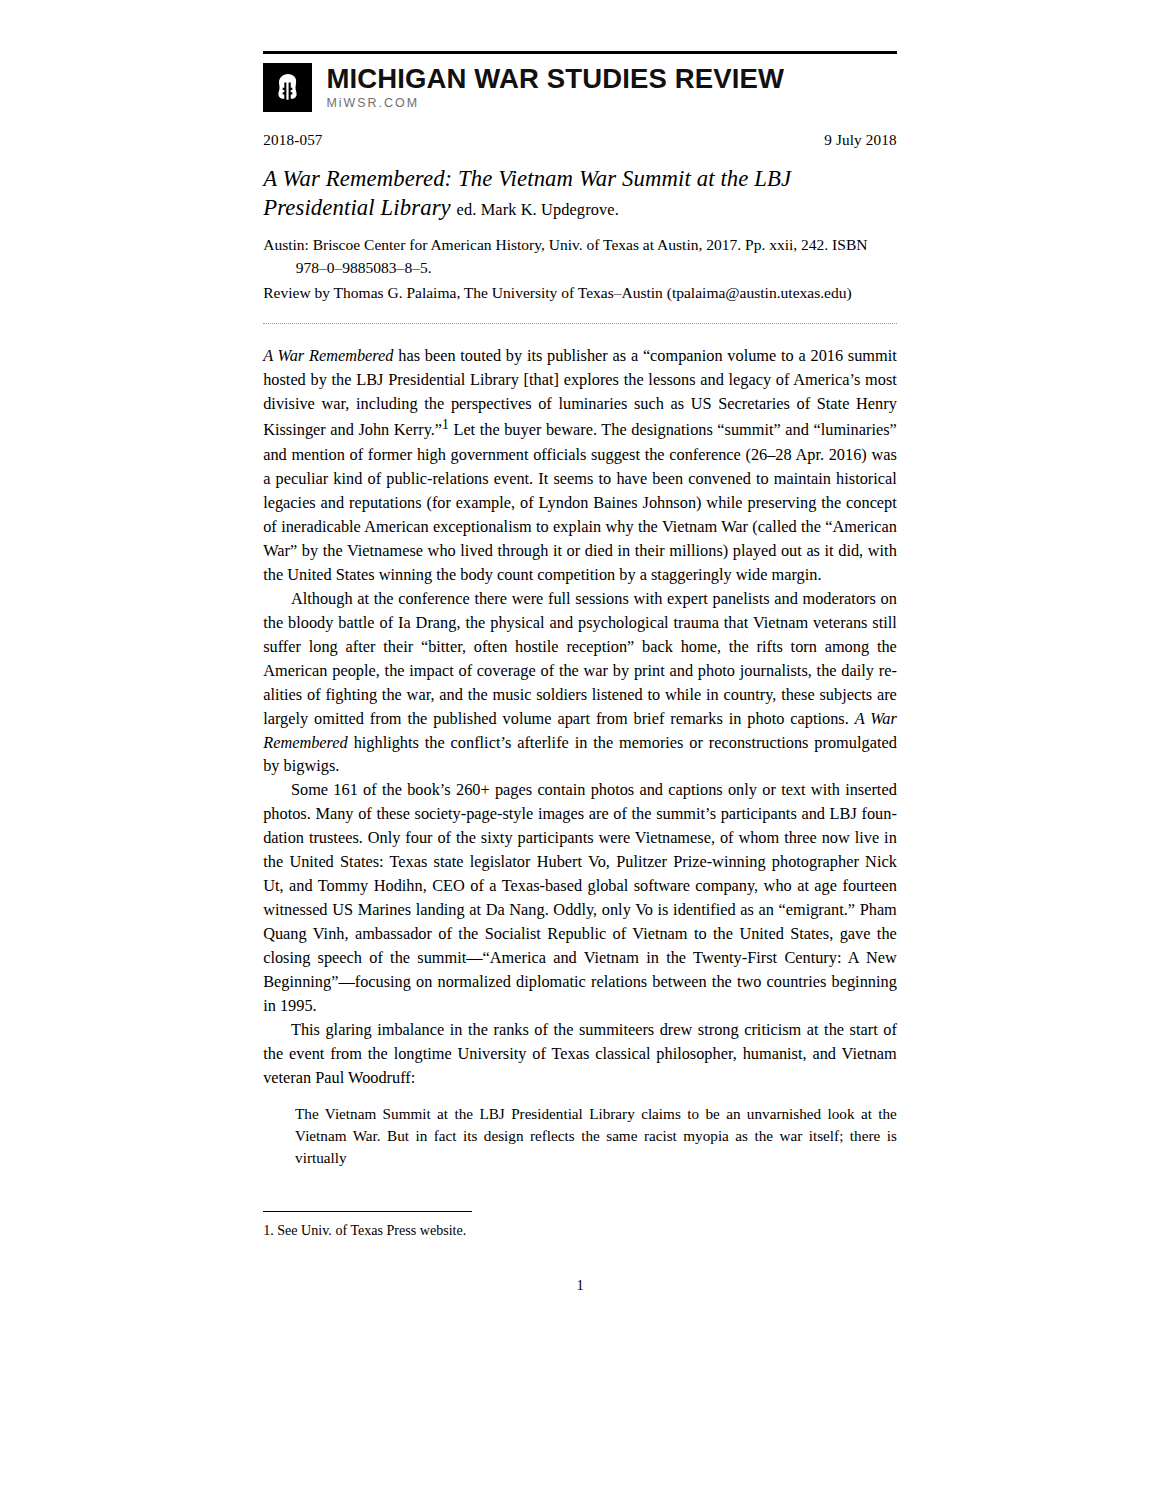MICHIGAN WAR STUDIES REVIEW
MiWSR.COM
2018-057 9 July 2018
A War Remembered: The Vietnam War Summit at the LBJ Presidential Library ed. Mark K. Updegrove.
Austin: Briscoe Center for American History, Univ. of Texas at Austin, 2017. Pp. xxii, 242. ISBN 978–0–9885083–8–5.
Review by Thomas G. Palaima, The University of Texas–Austin (tpalaima@austin.utexas.edu)
A War Remembered has been touted by its publisher as a “companion volume to a 2016 summit hosted by the LBJ Presidential Library [that] explores the lessons and legacy of America’s most divisive war, including the perspectives of luminaries such as US Secretaries of State Henry Kissinger and John Kerry.”1 Let the buyer beware. The designations “summit” and “luminaries” and mention of former high government officials suggest the conference (26–28 Apr. 2016) was a peculiar kind of public-relations event. It seems to have been convened to maintain historical legacies and reputations (for example, of Lyndon Baines Johnson) while preserving the concept of ineradicable American exceptionalism to explain why the Vietnam War (called the “American War” by the Vietnamese who lived through it or died in their millions) played out as it did, with the United States winning the body count competition by a staggeringly wide margin.
Although at the conference there were full sessions with expert panelists and moderators on the bloody battle of Ia Drang, the physical and psychological trauma that Vietnam veterans still suffer long after their “bitter, often hostile reception” back home, the rifts torn among the American people, the impact of coverage of the war by print and photo journalists, the daily realities of fighting the war, and the music soldiers listened to while in country, these subjects are largely omitted from the published volume apart from brief remarks in photo captions. A War Remembered highlights the conflict’s afterlife in the memories or reconstructions promulgated by bigwigs.
Some 161 of the book’s 260+ pages contain photos and captions only or text with inserted photos. Many of these society-page-style images are of the summit’s participants and LBJ foundation trustees. Only four of the sixty participants were Vietnamese, of whom three now live in the United States: Texas state legislator Hubert Vo, Pulitzer Prize-winning photographer Nick Ut, and Tommy Hodihn, CEO of a Texas-based global software company, who at age fourteen witnessed US Marines landing at Da Nang. Oddly, only Vo is identified as an “emigrant.” Pham Quang Vinh, ambassador of the Socialist Republic of Vietnam to the United States, gave the closing speech of the summit—“America and Vietnam in the Twenty-First Century: A New Beginning”—focusing on normalized diplomatic relations between the two countries beginning in 1995.
This glaring imbalance in the ranks of the summiteers drew strong criticism at the start of the event from the longtime University of Texas classical philosopher, humanist, and Vietnam veteran Paul Woodruff:
The Vietnam Summit at the LBJ Presidential Library claims to be an unvarnished look at the Vietnam War. But in fact its design reflects the same racist myopia as the war itself; there is virtually
1. See Univ. of Texas Press website.
1